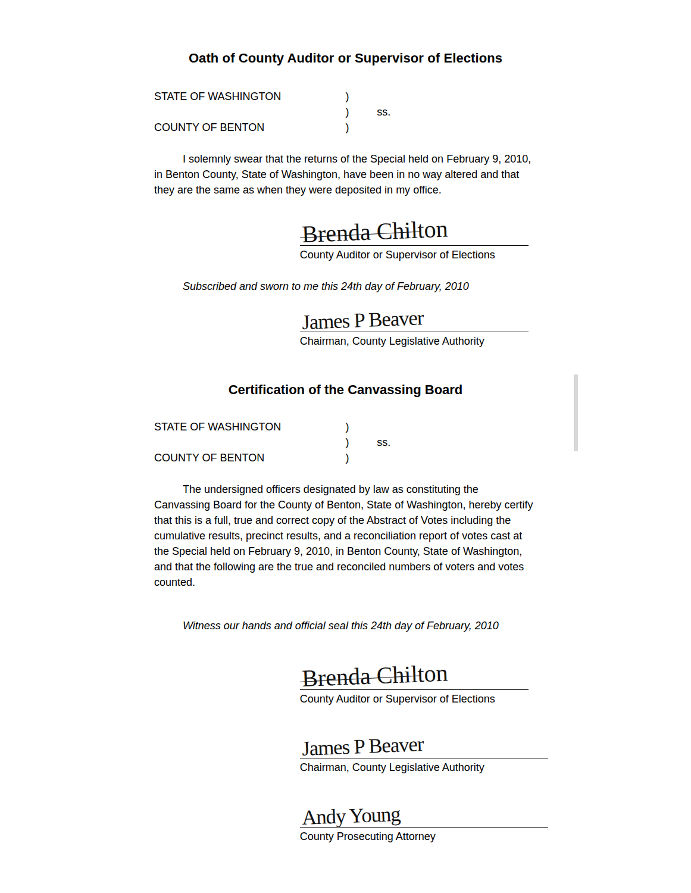Oath of County Auditor or Supervisor of Elections
| STATE OF WASHINGTON | ) | |
| | ) | ss. |
| COUNTY OF BENTON | ) | |
I solemnly swear that the returns of the Special held on February 9, 2010, in Benton County, State of Washington, have been in no way altered and that they are the same as when they were deposited in my office.
Brenda Chilton
County Auditor or Supervisor of Elections
Subscribed and sworn to me this 24th day of February, 2010
James P Beaver
Chairman, County Legislative Authority
Certification of the Canvassing Board
| STATE OF WASHINGTON | ) | |
| | ) | ss. |
| COUNTY OF BENTON | ) | |
The undersigned officers designated by law as constituting the Canvassing Board for the County of Benton, State of Washington, hereby certify that this is a full, true and correct copy of the Abstract of Votes including the cumulative results, precinct results, and a reconciliation report of votes cast at the Special held on February 9, 2010, in Benton County, State of Washington, and that the following are the true and reconciled numbers of voters and votes counted.
Witness our hands and official seal this 24th day of February, 2010
Brenda Chilton
County Auditor or Supervisor of Elections
James P Beaver
Chairman, County Legislative Authority
Andy Young
County Prosecuting Attorney